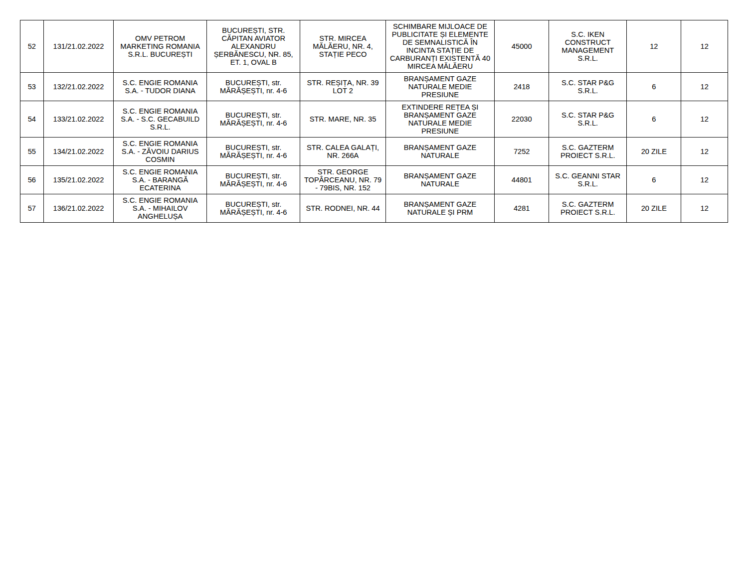| 52 | 131/21.02.2022 | OMV PETROM MARKETING ROMANIA S.R.L. BUCUREȘTI | BUCUREȘTI, STR. CĂPITAN AVIATOR ALEXANDRU ȘERBĂNESCU, NR. 85, ET. 1, OVAL B | STR. MIRCEA MĂLĂERU, NR. 4, STAȚIE PECO | SCHIMBARE MIJLOACE DE PUBLICITATE ȘI ELEMENTE DE SEMNALISTICĂ ÎN INCINTA STAȚIE DE CARBURANȚI EXISTENTĂ 40 MIRCEA MĂLĂERU | 45000 | S.C. IKEN CONSTRUCT MANAGEMENT S.R.L. | 12 | 12 |
| 53 | 132/21.02.2022 | S.C. ENGIE ROMANIA S.A. - TUDOR DIANA | BUCUREȘTI, str. MĂRĂȘEȘTI, nr. 4-6 | STR. REȘIȚA, NR. 39 LOT 2 | BRANȘAMENT GAZE NATURALE MEDIE PRESIUNE | 2418 | S.C. STAR P&G S.R.L. | 6 | 12 |
| 54 | 133/21.02.2022 | S.C. ENGIE ROMANIA S.A. - S.C. GECABUILD S.R.L. | BUCUREȘTI, str. MĂRĂȘEȘTI, nr. 4-6 | STR. MARE, NR. 35 | EXTINDERE REȚEA ȘI BRANȘAMENT GAZE NATURALE MEDIE PRESIUNE | 22030 | S.C. STAR P&G S.R.L. | 6 | 12 |
| 55 | 134/21.02.2022 | S.C. ENGIE ROMANIA S.A. - ZĂVOIU DARIUS COSMIN | BUCUREȘTI, str. MĂRĂȘEȘTI, nr. 4-6 | STR. CALEA GALAȚI, NR. 266A | BRANȘAMENT GAZE NATURALE | 7252 | S.C. GAZTERM PROIECT S.R.L. | 20 ZILE | 12 |
| 56 | 135/21.02.2022 | S.C. ENGIE ROMANIA S.A. - BARANGĂ ECATERINA | BUCUREȘTI, str. MĂRĂȘEȘTI, nr. 4-6 | STR. GEORGE TOPÂRCEANU, NR. 79 - 79BIS, NR. 152 | BRANȘAMENT GAZE NATURALE | 44801 | S.C. GEANNI STAR S.R.L. | 6 | 12 |
| 57 | 136/21.02.2022 | S.C. ENGIE ROMANIA S.A. - MIHAILOV ANGHELUȘA | BUCUREȘTI, str. MĂRĂȘEȘTI, nr. 4-6 | STR. RODNEI, NR. 44 | BRANȘAMENT GAZE NATURALE ȘI PRM | 4281 | S.C. GAZTERM PROIECT S.R.L. | 20 ZILE | 12 |